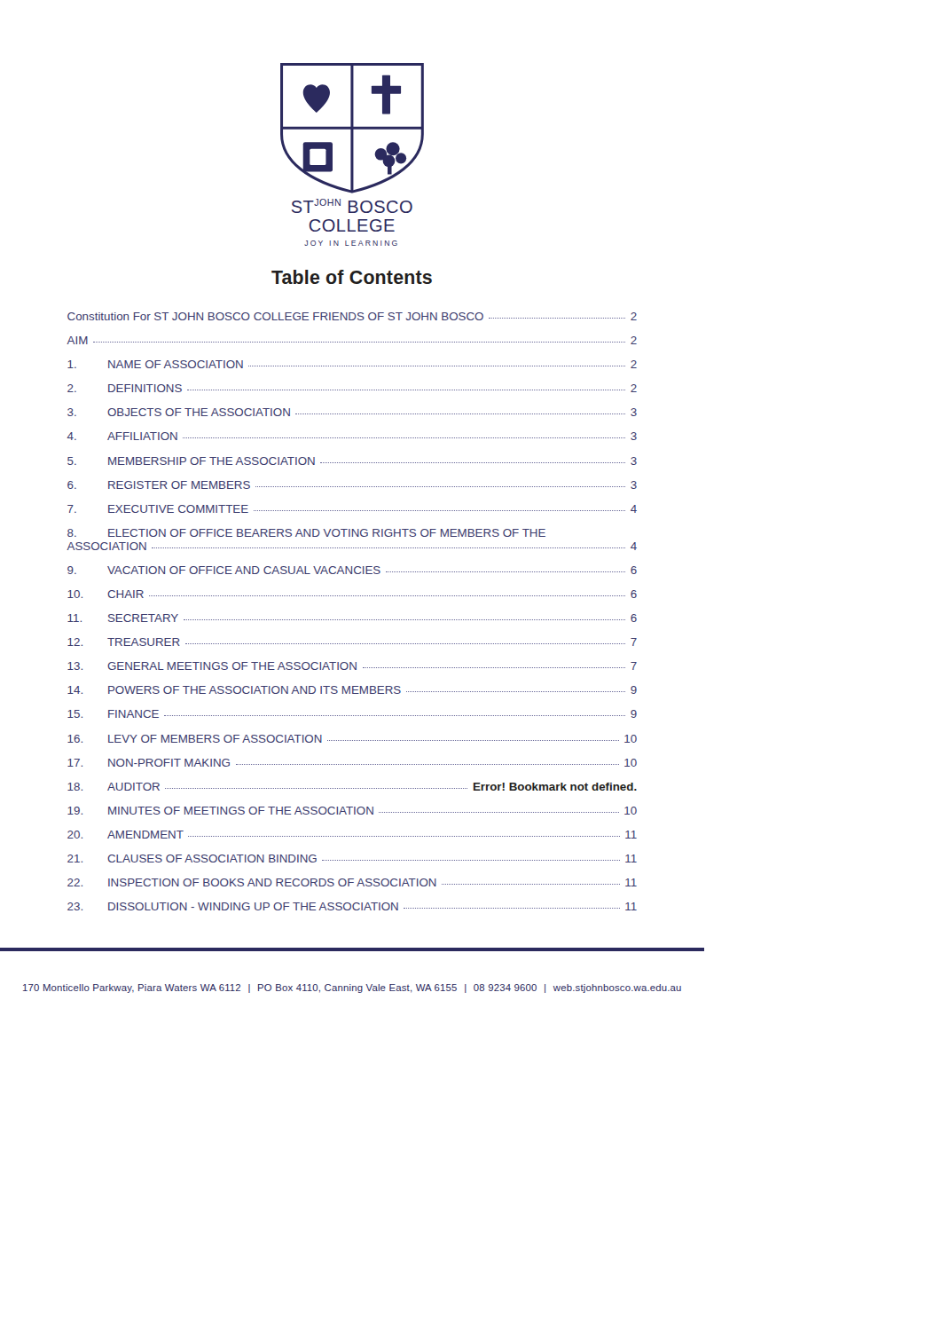STJOHN BOSCO
COLLEGE
JOY IN LEARNING
Table of Contents
Constitution For ST JOHN BOSCO COLLEGE FRIENDS OF ST JOHN BOSCO 2
AIM 2
1. NAME OF ASSOCIATION 2
2. DEFINITIONS 2
3. OBJECTS OF THE ASSOCIATION 3
4. AFFILIATION 3
5. MEMBERSHIP OF THE ASSOCIATION 3
6. REGISTER OF MEMBERS 3
7. EXECUTIVE COMMITTEE 4
8. ELECTION OF OFFICE BEARERS AND VOTING RIGHTS OF MEMBERS OF THE
ASSOCIATION 4
9. VACATION OF OFFICE AND CASUAL VACANCIES 6
10. CHAIR 6
11. SECRETARY 6
12. TREASURER 7
13. GENERAL MEETINGS OF THE ASSOCIATION 7
14. POWERS OF THE ASSOCIATION AND ITS MEMBERS 9
15. FINANCE 9
16. LEVY OF MEMBERS OF ASSOCIATION 10
17. NON-PROFIT MAKING 10
18. AUDITOR Error! Bookmark not defined.
19. MINUTES OF MEETINGS OF THE ASSOCIATION 10
20. AMENDMENT 11
21. CLAUSES OF ASSOCIATION BINDING 11
22. INSPECTION OF BOOKS AND RECORDS OF ASSOCIATION 11
23. DISSOLUTION - WINDING UP OF THE ASSOCIATION 11
170 Monticello Parkway, Piara Waters WA 6112 | PO Box 4110, Canning Vale East, WA 6155 | 08 9234 9600 | web.stjohnbosco.wa.edu.au